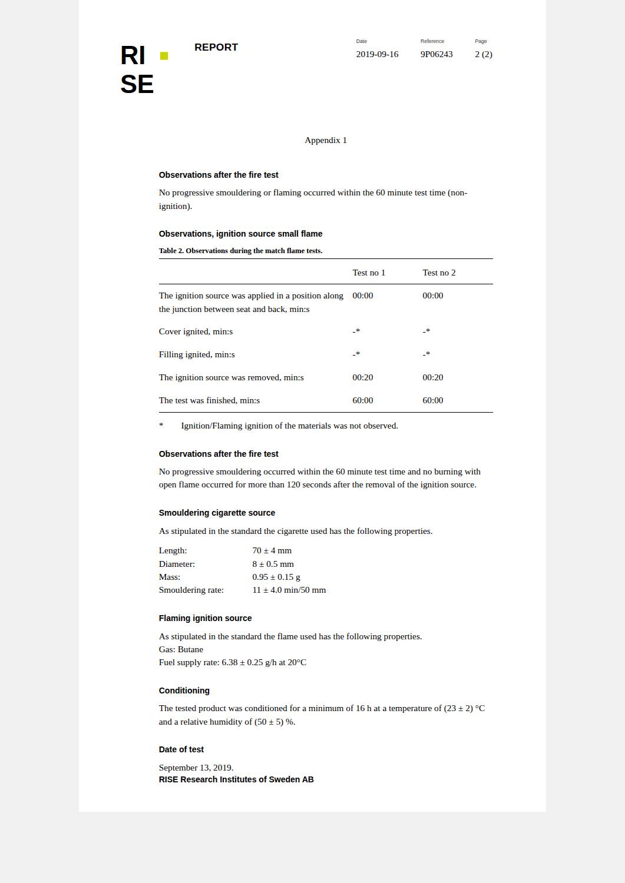RI SE
REPORT
Date
2019-09-16
Reference
9P06243
Page
2 (2)
Appendix 1
Observations after the fire test
No progressive smouldering or flaming occurred within the 60 minute test time (non-ignition).
Observations, ignition source small flame
Table 2. Observations during the match flame tests.
| | Test no 1 | Test no 2 |
| --- | --- | --- |
| The ignition source was applied in a position along the junction between seat and back, min:s | 00:00 | 00:00 |
| Cover ignited, min:s | -* | -* |
| Filling ignited, min:s | -* | -* |
| The ignition source was removed, min:s | 00:20 | 00:20 |
| The test was finished, min:s | 60:00 | 60:00 |
*
Ignition/Flaming ignition of the materials was not observed.
Observations after the fire test
No progressive smouldering occurred within the 60 minute test time and no burning with open flame occurred for more than 120 seconds after the removal of the ignition source.
Smouldering cigarette source
As stipulated in the standard the cigarette used has the following properties.
Length:
70 ± 4 mm
Diameter:
8 ± 0.5 mm
Mass:
0.95 ± 0.15 g
Smouldering rate:
11 ± 4.0 min/50 mm
Flaming ignition source
As stipulated in the standard the flame used has the following properties.
Gas: Butane
Fuel supply rate: 6.38 ± 0.25 g/h at 20°C
Conditioning
The tested product was conditioned for a minimum of 16 h at a temperature of (23 ± 2) °C and a relative humidity of (50 ± 5) %.
Date of test
September 13, 2019.
RISE Research Institutes of Sweden AB